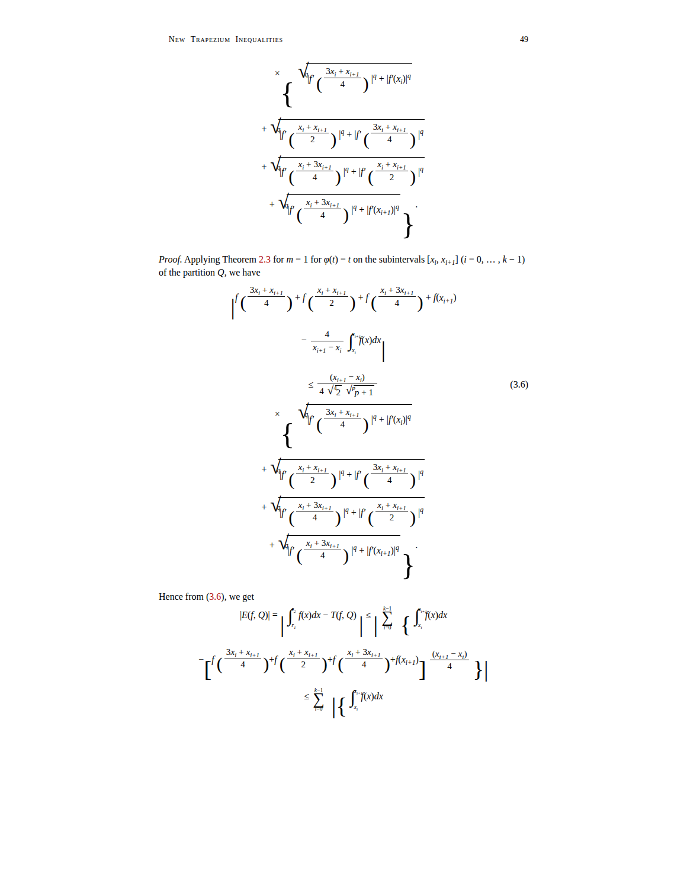New Trapezium Inequalities 49
×{ q√ |f′ (3xi + xi+14) |q + |f′(xi)|q
+ q√ |f′ (xi + xi+12) |q + |f′ (3xi + xi+14) |q
+ q√ |f′ (xi + 3xi+14) |q + |f′ (xi + xi+12) |q
+ q√ |f′ (xi + 3xi+14) |q + |f′(xi+1)|q }.
Proof. Applying Theorem 2.3 for m = 1 for φ(t) = t on the subintervals [xi, xi+1] (i = 0, … , k − 1) of the partition Q, we have
|f (3xi + xi+14) + f (xi + xi+12) + f (xi + 3xi+14) + f(xi+1)
− 4 xi+1 − xi ∫xi+1 xi f(x)dx|
≤ (xi+1 − xi) 4 4√2 p√p + 1 (3.6)
×{ q√ |f′ (3xi + xi+14) |q + |f′(xi)|q
+ q√ |f′ (xi + xi+12) |q + |f′ (3xi + xi+14) |q
+ q√ |f′ (xi + 3xi+14) |q + |f′ (xi + xi+12) |q
+ q√ |f′ (xi + 3xi+14) |q + |f′(xi+1)|q }.
Hence from (3.6), we get
|E(f, Q)| = | ∫r2 r1 f(x)dx − T(f, Q) | ≤ | ∑k−1 i=0 { ∫xi+1 xi f(x)dx
−[f (3xi + xi+14)+f (xi + xi+12)+f (xi + 3xi+14)+f(xi+1)] (xi+1 − xi) 4 }|
≤ ∑k−1 i=0 |{ ∫xi+1 xi f(x)dx